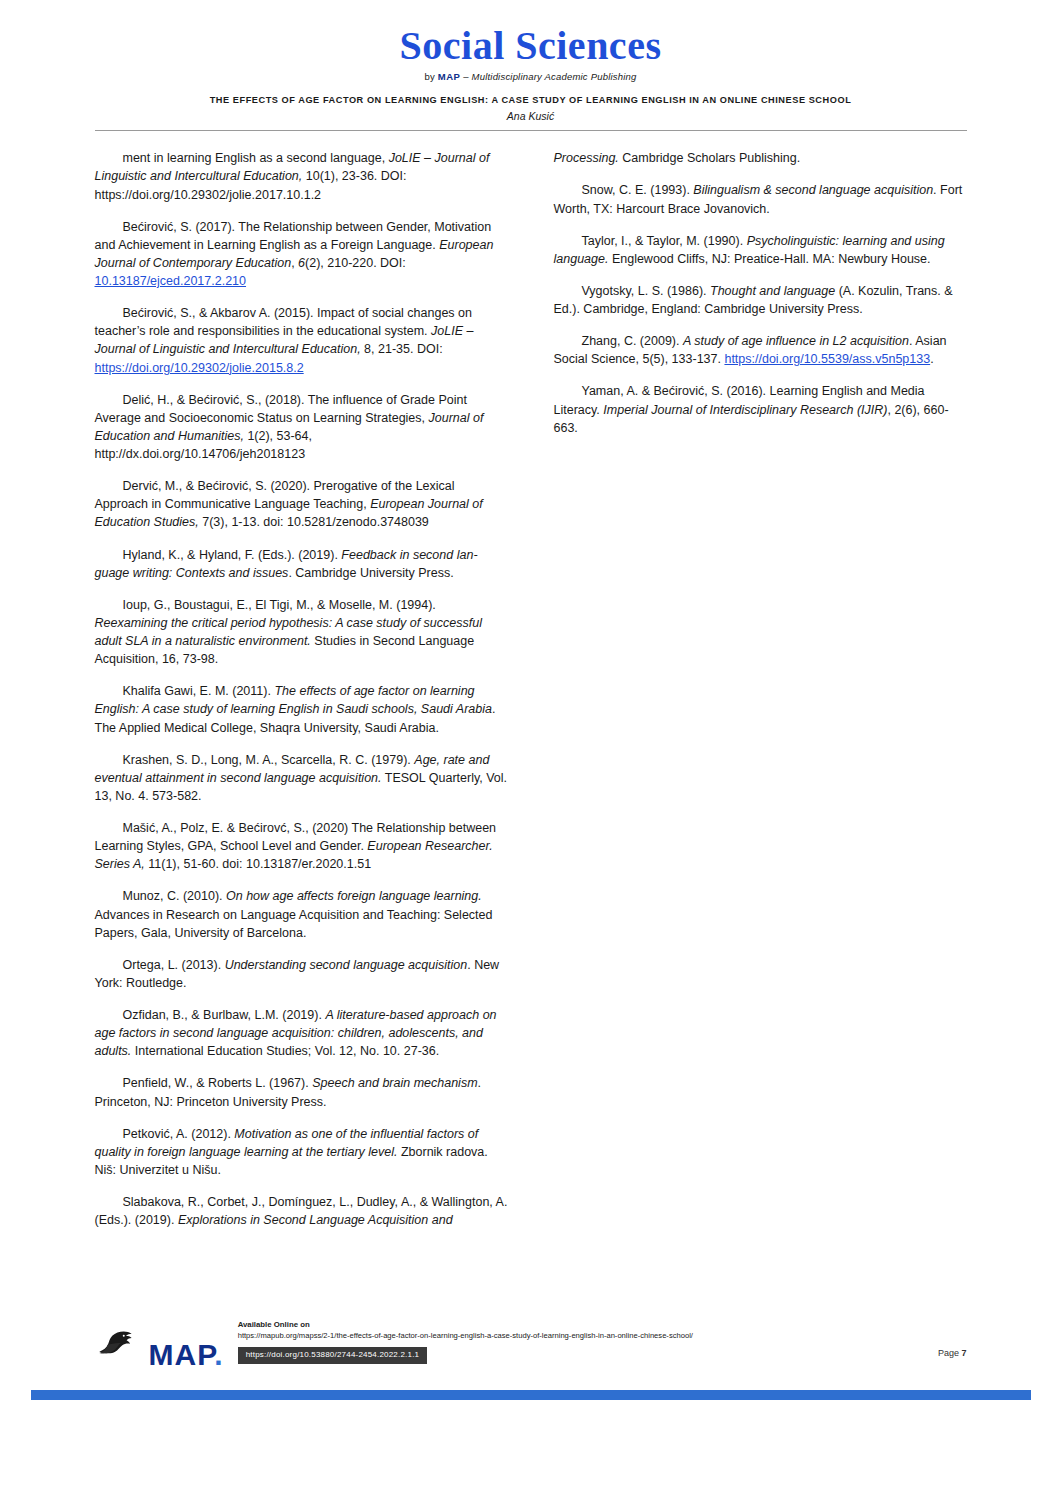Social Sciences
by MAP – Multidisciplinary Academic Publishing
The Effects of Age Factor on Learning English: A Case Study of Learning English in an Online Chinese School
Ana Kusić
ment in learning English as a second language, JoLIE – Journal of Linguistic and Intercultural Education, 10(1), 23-36. DOI: https://doi.org/10.29302/jolie.2017.10.1.2
Bećirović, S. (2017). The Relationship between Gender, Motivation and Achievement in Learning English as a Foreign Language. European Journal of Contemporary Education, 6(2), 210-220. DOI: 10.13187/ejced.2017.2.210
Bećirović, S., & Akbarov A. (2015). Impact of social changes on teacher’s role and responsibilities in the educational system. JoLIE – Journal of Linguistic and Intercultural Education, 8, 21-35. DOI: https://doi.org/10.29302/jolie.2015.8.2
Delić, H., & Bećirović, S., (2018). The influence of Grade Point Average and Socioeconomic Status on Learning Strategies, Journal of Education and Humanities, 1(2), 53-64, http://dx.doi.org/10.14706/jeh2018123
Dervić, M., & Bećirović, S. (2020). Prerogative of the Lexical Approach in Communicative Language Teaching, European Journal of Education Studies, 7(3), 1-13. doi: 10.5281/zenodo.3748039
Hyland, K., & Hyland, F. (Eds.). (2019). Feedback in second language writing: Contexts and issues. Cambridge University Press.
Ioup, G., Boustagui, E., El Tigi, M., & Moselle, M. (1994). Reexamining the critical period hypothesis: A case study of successful adult SLA in a naturalistic environment. Studies in Second Language Acquisition, 16, 73-98.
Khalifa Gawi, E. M. (2011). The effects of age factor on learning English: A case study of learning English in Saudi schools, Saudi Arabia. The Applied Medical College, Shaqra University, Saudi Arabia.
Krashen, S. D., Long, M. A., Scarcella, R. C. (1979). Age, rate and eventual attainment in second language acquisition. TESOL Quarterly, Vol. 13, No. 4. 573-582.
Mašić, A., Polz, E. & Bećirovć, S., (2020) The Relationship between Learning Styles, GPA, School Level and Gender. European Researcher. Series A, 11(1), 51-60. doi: 10.13187/er.2020.1.51
Munoz, C. (2010). On how age affects foreign language learning. Advances in Research on Language Acquisition and Teaching: Selected Papers, Gala, University of Barcelona.
Ortega, L. (2013). Understanding second language acquisition. New York: Routledge.
Ozfidan, B., & Burlbaw, L.M. (2019). A literature-based approach on age factors in second language acquisition: children, adolescents, and adults. International Education Studies; Vol. 12, No. 10. 27-36.
Penfield, W., & Roberts L. (1967). Speech and brain mechanism. Princeton, NJ: Princeton University Press.
Petković, A. (2012). Motivation as one of the influential factors of quality in foreign language learning at the tertiary level. Zbornik radova. Niš: Univerzitet u Nišu.
Slabakova, R., Corbet, J., Domínguez, L., Dudley, A., & Wallington, A. (Eds.). (2019). Explorations in Second Language Acquisition and Processing. Cambridge Scholars Publishing.
Snow, C. E. (1993). Bilingualism & second language acquisition. Fort Worth, TX: Harcourt Brace Jovanovich.
Taylor, I., & Taylor, M. (1990). Psycholinguistic: learning and using language. Englewood Cliffs, NJ: Preatice-Hall. MA: Newbury House.
Vygotsky, L. S. (1986). Thought and language (A. Kozulin, Trans. & Ed.). Cambridge, England: Cambridge University Press.
Zhang, C. (2009). A study of age influence in L2 acquisition. Asian Social Science, 5(5), 133-137. https://doi.org/10.5539/ass.v5n5p133.
Yaman, A. & Bećirović, S. (2016). Learning English and Media Literacy. Imperial Journal of Interdisciplinary Research (IJIR), 2(6), 660-663.
MAP.
Available Online on
https://mapub.org/mapss/2-1/the-effects-of-age-factor-on-learning-english-a-case-study-of-learning-english-in-an-online-chinese-school/
https://doi.org/10.53880/2744-2454.2022.2.1.1
Page 7